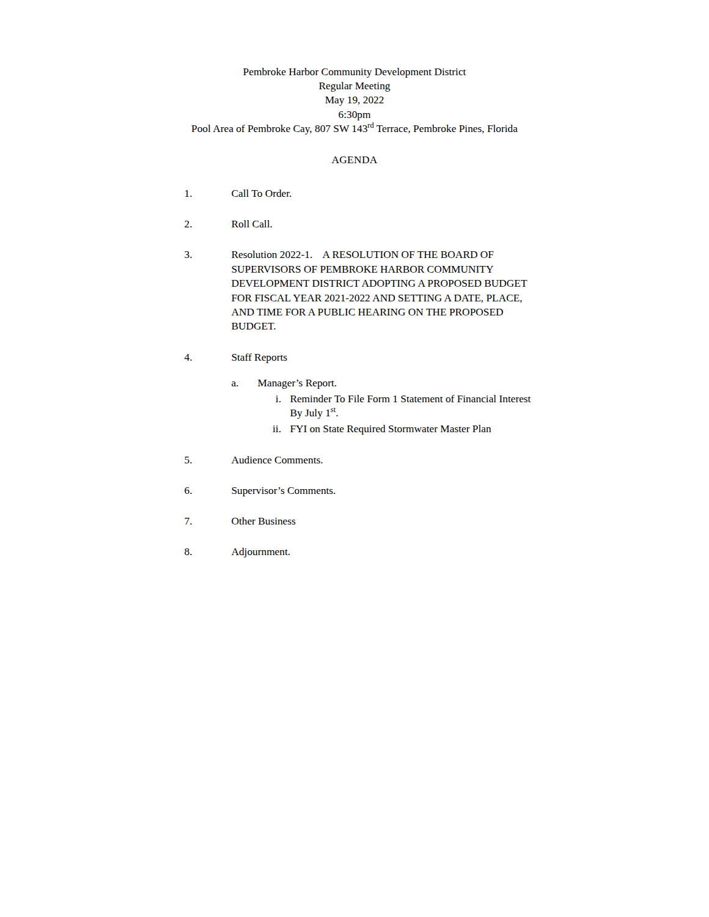Pembroke Harbor Community Development District
Regular Meeting
May 19, 2022
6:30pm
Pool Area of Pembroke Cay, 807 SW 143rd Terrace, Pembroke Pines, Florida
AGENDA
1. Call To Order.
2. Roll Call.
3. Resolution 2022-1. A RESOLUTION OF THE BOARD OF SUPERVISORS OF PEMBROKE HARBOR COMMUNITY DEVELOPMENT DISTRICT ADOPTING A PROPOSED BUDGET FOR FISCAL YEAR 2021-2022 AND SETTING A DATE, PLACE, AND TIME FOR A PUBLIC HEARING ON THE PROPOSED BUDGET.
4. Staff Reports
a. Manager’s Report.
i. Reminder To File Form 1 Statement of Financial Interest By July 1st.
ii. FYI on State Required Stormwater Master Plan
5. Audience Comments.
6. Supervisor’s Comments.
7. Other Business
8. Adjournment.